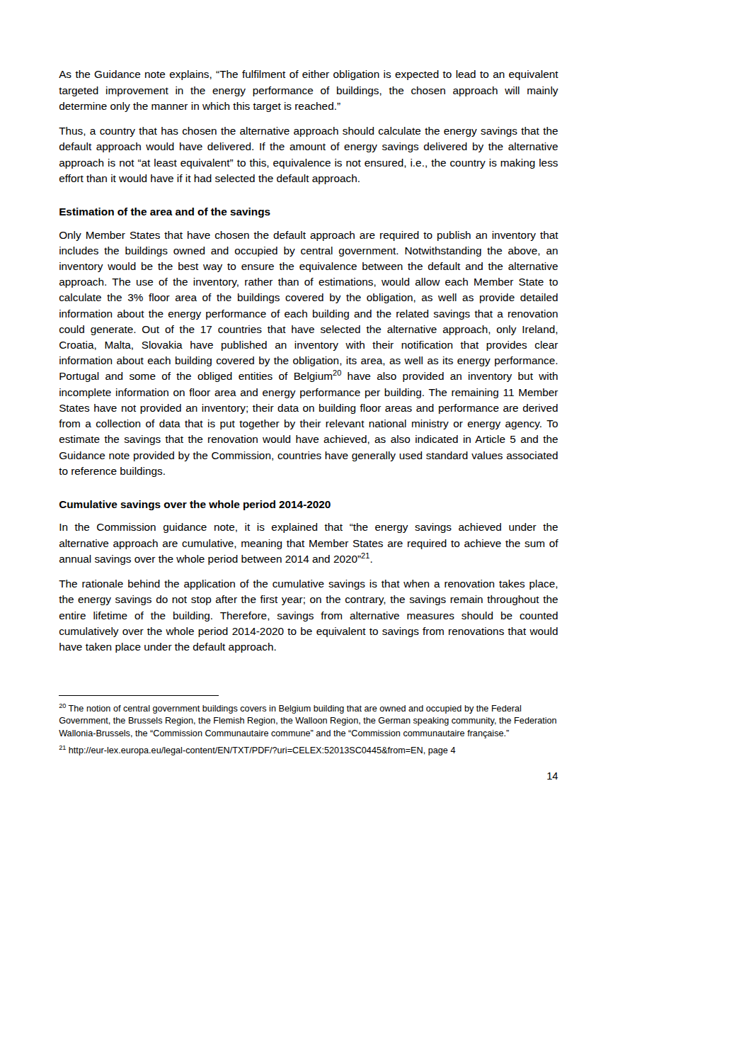As the Guidance note explains, “The fulfilment of either obligation is expected to lead to an equivalent targeted improvement in the energy performance of buildings, the chosen approach will mainly determine only the manner in which this target is reached.”
Thus, a country that has chosen the alternative approach should calculate the energy savings that the default approach would have delivered. If the amount of energy savings delivered by the alternative approach is not “at least equivalent” to this, equivalence is not ensured, i.e., the country is making less effort than it would have if it had selected the default approach.
Estimation of the area and of the savings
Only Member States that have chosen the default approach are required to publish an inventory that includes the buildings owned and occupied by central government. Notwithstanding the above, an inventory would be the best way to ensure the equivalence between the default and the alternative approach. The use of the inventory, rather than of estimations, would allow each Member State to calculate the 3% floor area of the buildings covered by the obligation, as well as provide detailed information about the energy performance of each building and the related savings that a renovation could generate. Out of the 17 countries that have selected the alternative approach, only Ireland, Croatia, Malta, Slovakia have published an inventory with their notification that provides clear information about each building covered by the obligation, its area, as well as its energy performance. Portugal and some of the obliged entities of Belgium20 have also provided an inventory but with incomplete information on floor area and energy performance per building. The remaining 11 Member States have not provided an inventory; their data on building floor areas and performance are derived from a collection of data that is put together by their relevant national ministry or energy agency. To estimate the savings that the renovation would have achieved, as also indicated in Article 5 and the Guidance note provided by the Commission, countries have generally used standard values associated to reference buildings.
Cumulative savings over the whole period 2014-2020
In the Commission guidance note, it is explained that “the energy savings achieved under the alternative approach are cumulative, meaning that Member States are required to achieve the sum of annual savings over the whole period between 2014 and 2020”21.
The rationale behind the application of the cumulative savings is that when a renovation takes place, the energy savings do not stop after the first year; on the contrary, the savings remain throughout the entire lifetime of the building. Therefore, savings from alternative measures should be counted cumulatively over the whole period 2014-2020 to be equivalent to savings from renovations that would have taken place under the default approach.
20 The notion of central government buildings covers in Belgium building that are owned and occupied by the Federal Government, the Brussels Region, the Flemish Region, the Walloon Region, the German speaking community, the Federation Wallonia-Brussels, the “Commission Communautaire commune” and the “Commission communautaire française.”
21 http://eur-lex.europa.eu/legal-content/EN/TXT/PDF/?uri=CELEX:52013SC0445&from=EN, page 4
14